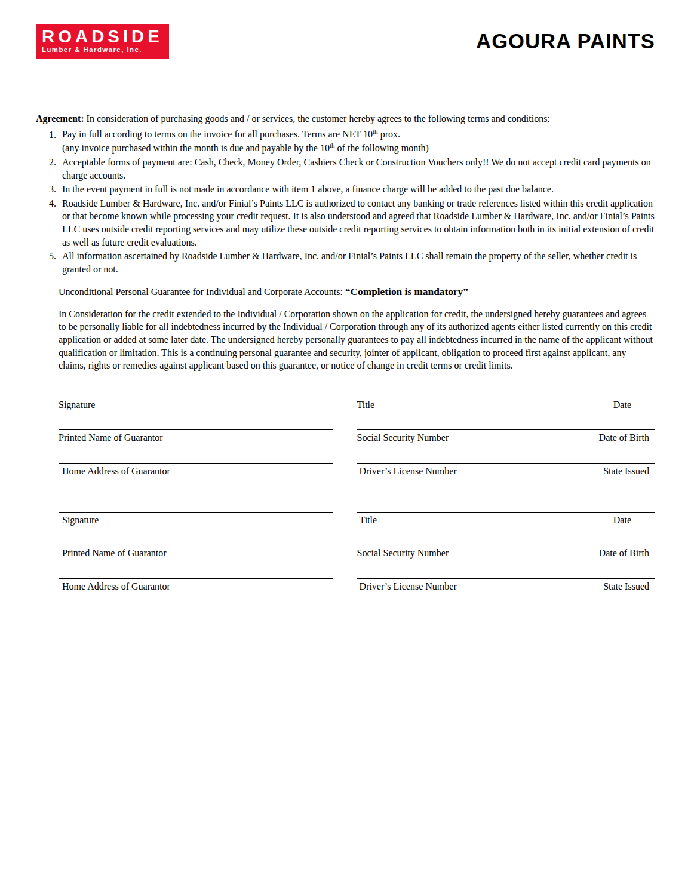ROADSIDE Lumber & Hardware, Inc.
AGOURA PAINTS
Agreement: In consideration of purchasing goods and / or services, the customer hereby agrees to the following terms and conditions:
Pay in full according to terms on the invoice for all purchases. Terms are NET 10th prox. (any invoice purchased within the month is due and payable by the 10th of the following month)
Acceptable forms of payment are: Cash, Check, Money Order, Cashiers Check or Construction Vouchers only!! We do not accept credit card payments on charge accounts.
In the event payment in full is not made in accordance with item 1 above, a finance charge will be added to the past due balance.
Roadside Lumber & Hardware, Inc. and/or Finial’s Paints LLC is authorized to contact any banking or trade references listed within this credit application or that become known while processing your credit request. It is also understood and agreed that Roadside Lumber & Hardware, Inc. and/or Finial’s Paints LLC uses outside credit reporting services and may utilize these outside credit reporting services to obtain information both in its initial extension of credit as well as future credit evaluations.
All information ascertained by Roadside Lumber & Hardware, Inc. and/or Finial’s Paints LLC shall remain the property of the seller, whether credit is granted or not.
Unconditional Personal Guarantee for Individual and Corporate Accounts: “Completion is mandatory”
In Consideration for the credit extended to the Individual / Corporation shown on the application for credit, the undersigned hereby guarantees and agrees to be personally liable for all indebtedness incurred by the Individual / Corporation through any of its authorized agents either listed currently on this credit application or added at some later date. The undersigned hereby personally guarantees to pay all indebtedness incurred in the name of the applicant without qualification or limitation. This is a continuing personal guarantee and security, jointer of applicant, obligation to proceed first against applicant, any claims, rights or remedies against applicant based on this guarantee, or notice of change in credit terms or credit limits.
| Signature | Title Date |
| Printed Name of Guarantor | Social Security Number Date of Birth |
| Home Address of Guarantor | Driver’s License Number State Issued |
| Signature | Title Date |
| Printed Name of Guarantor | Social Security Number Date of Birth |
| Home Address of Guarantor | Driver’s License Number State Issued |